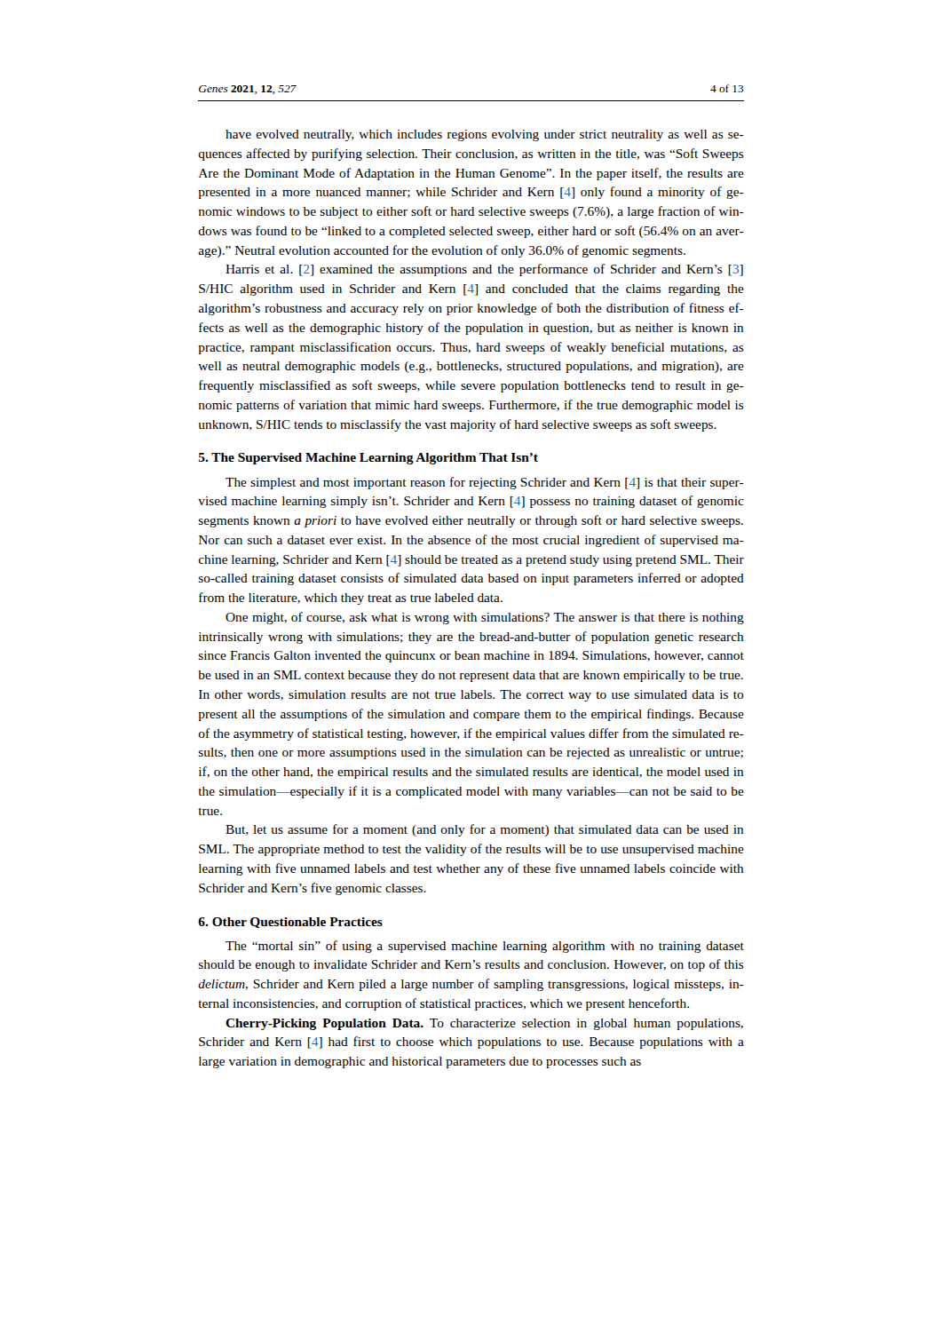Genes 2021, 12, 527 4 of 13
have evolved neutrally, which includes regions evolving under strict neutrality as well as sequences affected by purifying selection. Their conclusion, as written in the title, was “Soft Sweeps Are the Dominant Mode of Adaptation in the Human Genome”. In the paper itself, the results are presented in a more nuanced manner; while Schrider and Kern [4] only found a minority of genomic windows to be subject to either soft or hard selective sweeps (7.6%), a large fraction of windows was found to be “linked to a completed selected sweep, either hard or soft (56.4% on an average).” Neutral evolution accounted for the evolution of only 36.0% of genomic segments.
Harris et al. [2] examined the assumptions and the performance of Schrider and Kern’s [3] S/HIC algorithm used in Schrider and Kern [4] and concluded that the claims regarding the algorithm’s robustness and accuracy rely on prior knowledge of both the distribution of fitness effects as well as the demographic history of the population in question, but as neither is known in practice, rampant misclassification occurs. Thus, hard sweeps of weakly beneficial mutations, as well as neutral demographic models (e.g., bottlenecks, structured populations, and migration), are frequently misclassified as soft sweeps, while severe population bottlenecks tend to result in genomic patterns of variation that mimic hard sweeps. Furthermore, if the true demographic model is unknown, S/HIC tends to misclassify the vast majority of hard selective sweeps as soft sweeps.
5. The Supervised Machine Learning Algorithm That Isn’t
The simplest and most important reason for rejecting Schrider and Kern [4] is that their supervised machine learning simply isn’t. Schrider and Kern [4] possess no training dataset of genomic segments known a priori to have evolved either neutrally or through soft or hard selective sweeps. Nor can such a dataset ever exist. In the absence of the most crucial ingredient of supervised machine learning, Schrider and Kern [4] should be treated as a pretend study using pretend SML. Their so-called training dataset consists of simulated data based on input parameters inferred or adopted from the literature, which they treat as true labeled data.
One might, of course, ask what is wrong with simulations? The answer is that there is nothing intrinsically wrong with simulations; they are the bread-and-butter of population genetic research since Francis Galton invented the quincunx or bean machine in 1894. Simulations, however, cannot be used in an SML context because they do not represent data that are known empirically to be true. In other words, simulation results are not true labels. The correct way to use simulated data is to present all the assumptions of the simulation and compare them to the empirical findings. Because of the asymmetry of statistical testing, however, if the empirical values differ from the simulated results, then one or more assumptions used in the simulation can be rejected as unrealistic or untrue; if, on the other hand, the empirical results and the simulated results are identical, the model used in the simulation—especially if it is a complicated model with many variables—can not be said to be true.
But, let us assume for a moment (and only for a moment) that simulated data can be used in SML. The appropriate method to test the validity of the results will be to use unsupervised machine learning with five unnamed labels and test whether any of these five unnamed labels coincide with Schrider and Kern’s five genomic classes.
6. Other Questionable Practices
The “mortal sin” of using a supervised machine learning algorithm with no training dataset should be enough to invalidate Schrider and Kern’s results and conclusion. However, on top of this delictum, Schrider and Kern piled a large number of sampling transgressions, logical missteps, internal inconsistencies, and corruption of statistical practices, which we present henceforth.
Cherry-Picking Population Data. To characterize selection in global human populations, Schrider and Kern [4] had first to choose which populations to use. Because populations with a large variation in demographic and historical parameters due to processes such as